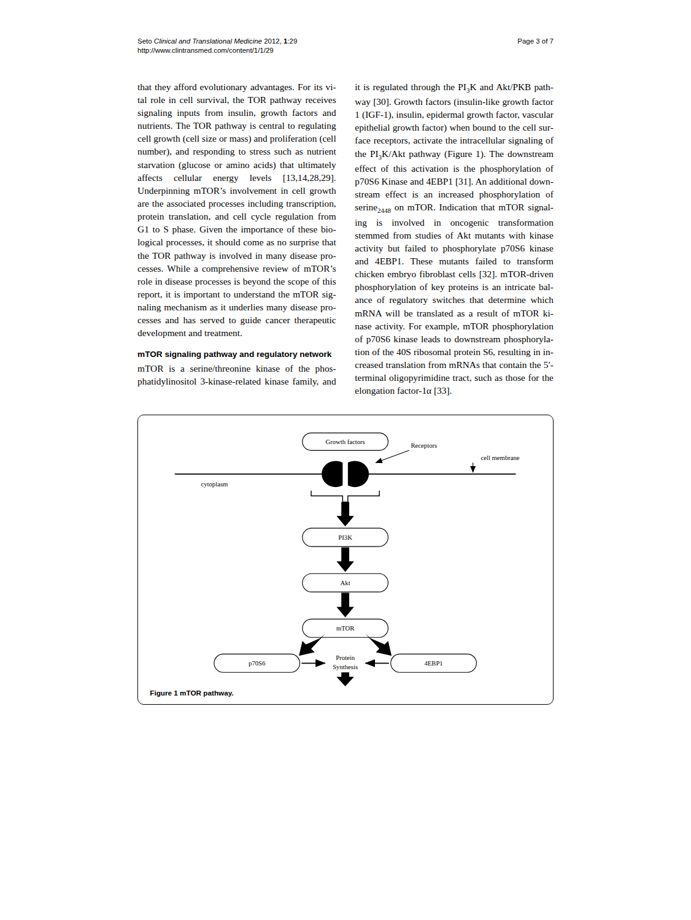Seto Clinical and Translational Medicine 2012, 1:29
http://www.clintransmed.com/content/1/1/29
Page 3 of 7
that they afford evolutionary advantages. For its vital role in cell survival, the TOR pathway receives signaling inputs from insulin, growth factors and nutrients. The TOR pathway is central to regulating cell growth (cell size or mass) and proliferation (cell number), and responding to stress such as nutrient starvation (glucose or amino acids) that ultimately affects cellular energy levels [13,14,28,29]. Underpinning mTOR’s involvement in cell growth are the associated processes including transcription, protein translation, and cell cycle regulation from G1 to S phase. Given the importance of these biological processes, it should come as no surprise that the TOR pathway is involved in many disease processes. While a comprehensive review of mTOR’s role in disease processes is beyond the scope of this report, it is important to understand the mTOR signaling mechanism as it underlies many disease processes and has served to guide cancer therapeutic development and treatment.
mTOR signaling pathway and regulatory network
mTOR is a serine/threonine kinase of the phosphatidylinositol 3-kinase-related kinase family, and it is regulated through the PI3K and Akt/PKB pathway [30]. Growth factors (insulin-like growth factor 1 (IGF-1), insulin, epidermal growth factor, vascular epithelial growth factor) when bound to the cell surface receptors, activate the intracellular signaling of the PI3K/Akt pathway (Figure 1). The downstream effect of this activation is the phosphorylation of p70S6 Kinase and 4EBP1 [31]. An additional downstream effect is an increased phosphorylation of serine2448 on mTOR. Indication that mTOR signaling is involved in oncogenic transformation stemmed from studies of Akt mutants with kinase activity but failed to phosphorylate p70S6 kinase and 4EBP1. These mutants failed to transform chicken embryo fibroblast cells [32]. mTOR-driven phosphorylation of key proteins is an intricate balance of regulatory switches that determine which mRNA will be translated as a result of mTOR kinase activity. For example, mTOR phosphorylation of p70S6 kinase leads to downstream phosphorylation of the 40S ribosomal protein S6, resulting in increased translation from mRNAs that contain the 5′-terminal oligopyrimidine tract, such as those for the elongation factor-1α [33].
Growth factors Receptors cell membrane cytoplasm PI3K Akt mTOR p70S6 4EBP1 Protein Synthesis
Figure 1 mTOR pathway.